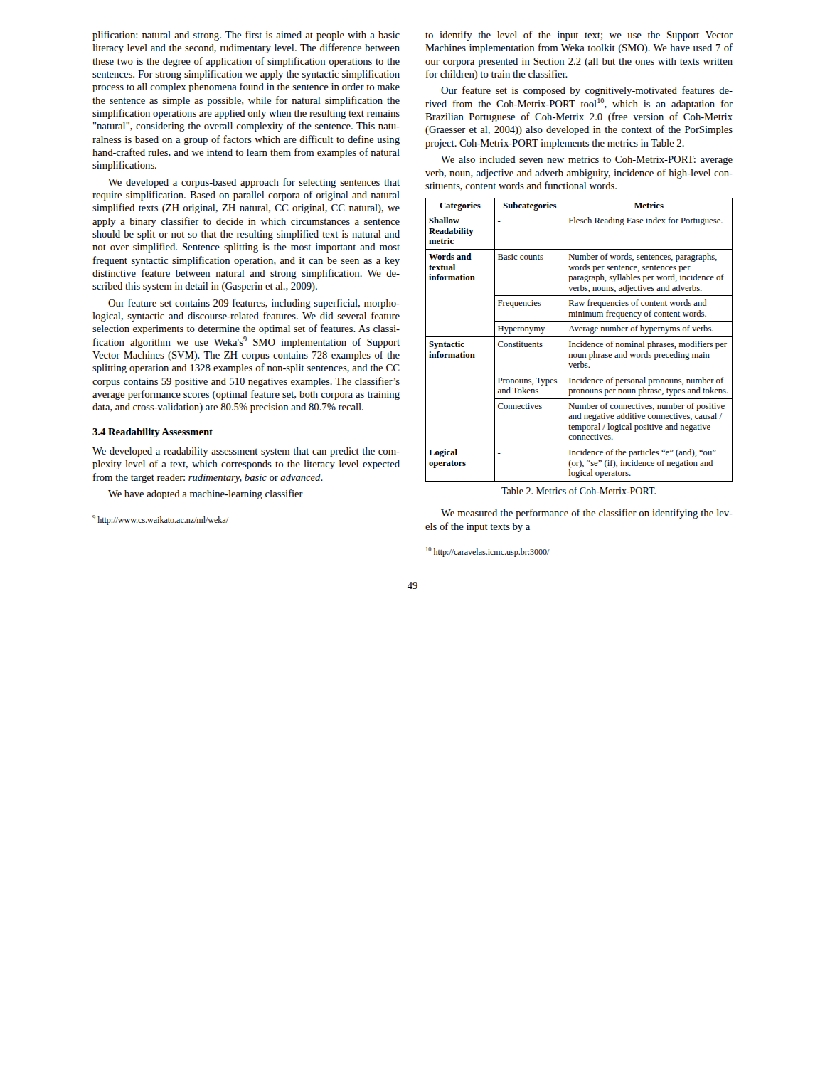plification: natural and strong. The first is aimed at people with a basic literacy level and the second, rudimentary level. The difference between these two is the degree of application of simplification operations to the sentences. For strong simplification we apply the syntactic simplification process to all complex phenomena found in the sentence in order to make the sentence as simple as possible, while for natural simplification the simplification operations are applied only when the resulting text remains "natural", considering the overall complexity of the sentence. This naturalness is based on a group of factors which are difficult to define using hand-crafted rules, and we intend to learn them from examples of natural simplifications.
We developed a corpus-based approach for selecting sentences that require simplification. Based on parallel corpora of original and natural simplified texts (ZH original, ZH natural, CC original, CC natural), we apply a binary classifier to decide in which circumstances a sentence should be split or not so that the resulting simplified text is natural and not over simplified. Sentence splitting is the most important and most frequent syntactic simplification operation, and it can be seen as a key distinctive feature between natural and strong simplification. We described this system in detail in (Gasperin et al., 2009).
Our feature set contains 209 features, including superficial, morphological, syntactic and discourse-related features. We did several feature selection experiments to determine the optimal set of features. As classification algorithm we use Weka's9 SMO implementation of Support Vector Machines (SVM). The ZH corpus contains 728 examples of the splitting operation and 1328 examples of non-split sentences, and the CC corpus contains 59 positive and 510 negatives examples. The classifier’s average performance scores (optimal feature set, both corpora as training data, and cross-validation) are 80.5% precision and 80.7% recall.
3.4 Readability Assessment
We developed a readability assessment system that can predict the complexity level of a text, which corresponds to the literacy level expected from the target reader: rudimentary, basic or advanced.
We have adopted a machine-learning classifier
9 http://www.cs.waikato.ac.nz/ml/weka/
to identify the level of the input text; we use the Support Vector Machines implementation from Weka toolkit (SMO). We have used 7 of our corpora presented in Section 2.2 (all but the ones with texts written for children) to train the classifier.
Our feature set is composed by cognitively-motivated features derived from the Coh-Metrix-PORT tool10, which is an adaptation for Brazilian Portuguese of Coh-Metrix 2.0 (free version of Coh-Metrix (Graesser et al, 2004)) also developed in the context of the PorSimples project. Coh-Metrix-PORT implements the metrics in Table 2.
We also included seven new metrics to Coh-Metrix-PORT: average verb, noun, adjective and adverb ambiguity, incidence of high-level constituents, content words and functional words.
| Categories | Subcategories | Metrics |
| --- | --- | --- |
| Shallow Readability metric | - | Flesch Reading Ease index for Portuguese. |
| Words and textual information | Basic counts | Number of words, sentences, paragraphs, words per sentence, sentences per paragraph, syllables per word, incidence of verbs, nouns, adjectives and adverbs. |
| Frequencies | Raw frequencies of content words and minimum frequency of content words. |
| Hyperonymy | Average number of hypernyms of verbs. |
| Syntactic information | Constituents | Incidence of nominal phrases, modifiers per noun phrase and words preceding main verbs. |
| Pronouns, Types and Tokens | Incidence of personal pronouns, number of pronouns per noun phrase, types and tokens. |
| Connectives | Number of connectives, number of positive and negative additive connectives, causal / temporal / logical positive and negative connectives. |
| Logical operators | - | Incidence of the particles “e” (and), “ou” (or), “se” (if), incidence of negation and logical operators. |
Table 2. Metrics of Coh-Metrix-PORT.
We measured the performance of the classifier on identifying the levels of the input texts by a
10 http://caravelas.icmc.usp.br:3000/
49